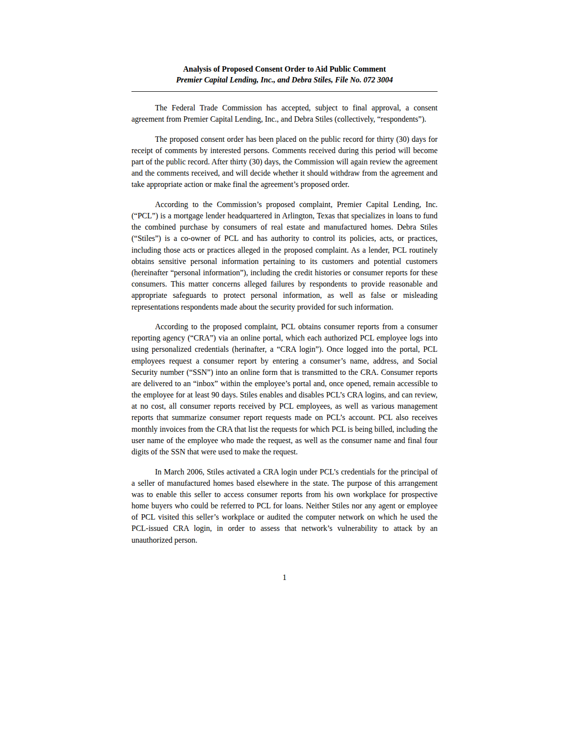Analysis of Proposed Consent Order to Aid Public Comment
Premier Capital Lending, Inc., and Debra Stiles, File No. 072 3004
The Federal Trade Commission has accepted, subject to final approval, a consent agreement from Premier Capital Lending, Inc., and Debra Stiles (collectively, “respondents”).
The proposed consent order has been placed on the public record for thirty (30) days for receipt of comments by interested persons. Comments received during this period will become part of the public record. After thirty (30) days, the Commission will again review the agreement and the comments received, and will decide whether it should withdraw from the agreement and take appropriate action or make final the agreement’s proposed order.
According to the Commission’s proposed complaint, Premier Capital Lending, Inc. (“PCL”) is a mortgage lender headquartered in Arlington, Texas that specializes in loans to fund the combined purchase by consumers of real estate and manufactured homes. Debra Stiles (“Stiles”) is a co-owner of PCL and has authority to control its policies, acts, or practices, including those acts or practices alleged in the proposed complaint. As a lender, PCL routinely obtains sensitive personal information pertaining to its customers and potential customers (hereinafter “personal information”), including the credit histories or consumer reports for these consumers. This matter concerns alleged failures by respondents to provide reasonable and appropriate safeguards to protect personal information, as well as false or misleading representations respondents made about the security provided for such information.
According to the proposed complaint, PCL obtains consumer reports from a consumer reporting agency (“CRA”) via an online portal, which each authorized PCL employee logs into using personalized credentials (herinafter, a “CRA login”). Once logged into the portal, PCL employees request a consumer report by entering a consumer’s name, address, and Social Security number (“SSN”) into an online form that is transmitted to the CRA. Consumer reports are delivered to an “inbox” within the employee’s portal and, once opened, remain accessible to the employee for at least 90 days. Stiles enables and disables PCL’s CRA logins, and can review, at no cost, all consumer reports received by PCL employees, as well as various management reports that summarize consumer report requests made on PCL’s account. PCL also receives monthly invoices from the CRA that list the requests for which PCL is being billed, including the user name of the employee who made the request, as well as the consumer name and final four digits of the SSN that were used to make the request.
In March 2006, Stiles activated a CRA login under PCL’s credentials for the principal of a seller of manufactured homes based elsewhere in the state. The purpose of this arrangement was to enable this seller to access consumer reports from his own workplace for prospective home buyers who could be referred to PCL for loans. Neither Stiles nor any agent or employee of PCL visited this seller’s workplace or audited the computer network on which he used the PCL-issued CRA login, in order to assess that network’s vulnerability to attack by an unauthorized person.
1